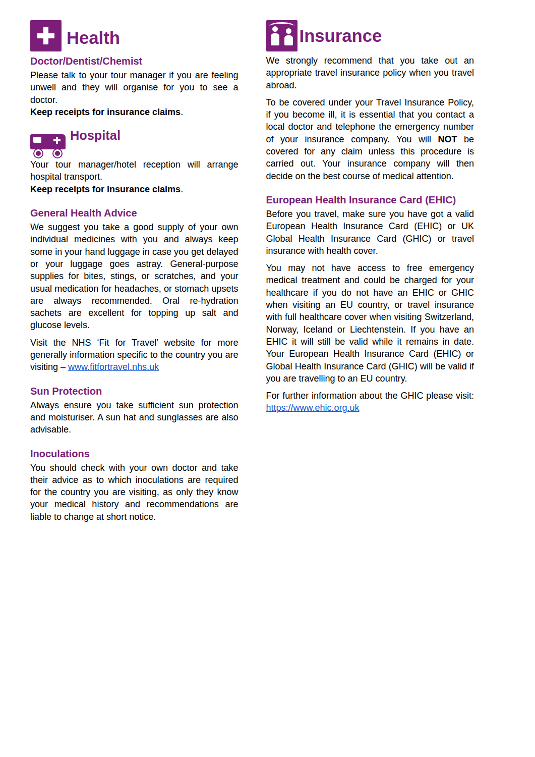Health
Doctor/Dentist/Chemist
Please talk to your tour manager if you are feeling unwell and they will organise for you to see a doctor.
Keep receipts for insurance claims.
Hospital
Your tour manager/hotel reception will arrange hospital transport.
Keep receipts for insurance claims.
General Health Advice
We suggest you take a good supply of your own individual medicines with you and always keep some in your hand luggage in case you get delayed or your luggage goes astray. General-purpose supplies for bites, stings, or scratches, and your usual medication for headaches, or stomach upsets are always recommended. Oral re-hydration sachets are excellent for topping up salt and glucose levels.
Visit the NHS ‘Fit for Travel’ website for more generally information specific to the country you are visiting – www.fitfortravel.nhs.uk
Sun Protection
Always ensure you take sufficient sun protection and moisturiser. A sun hat and sunglasses are also advisable.
Inoculations
You should check with your own doctor and take their advice as to which inoculations are required for the country you are visiting, as only they know your medical history and recommendations are liable to change at short notice.
Insurance
We strongly recommend that you take out an appropriate travel insurance policy when you travel abroad.
To be covered under your Travel Insurance Policy, if you become ill, it is essential that you contact a local doctor and telephone the emergency number of your insurance company. You will NOT be covered for any claim unless this procedure is carried out. Your insurance company will then decide on the best course of medical attention.
European Health Insurance Card (EHIC)
Before you travel, make sure you have got a valid European Health Insurance Card (EHIC) or UK Global Health Insurance Card (GHIC) or travel insurance with health cover.
You may not have access to free emergency medical treatment and could be charged for your healthcare if you do not have an EHIC or GHIC when visiting an EU country, or travel insurance with full healthcare cover when visiting Switzerland, Norway, Iceland or Liechtenstein. If you have an EHIC it will still be valid while it remains in date. Your European Health Insurance Card (EHIC) or Global Health Insurance Card (GHIC) will be valid if you are travelling to an EU country.
For further information about the GHIC please visit: https://www.ehic.org.uk